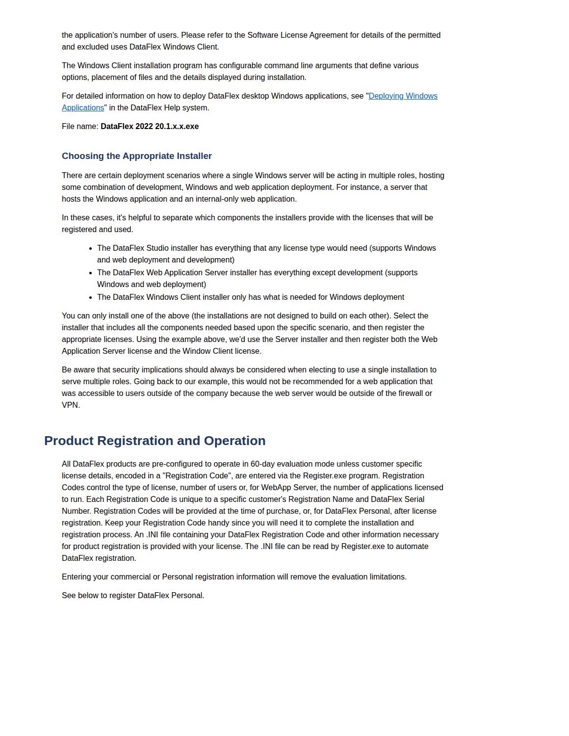the application's number of users. Please refer to the Software License Agreement for details of the permitted and excluded uses DataFlex Windows Client.
The Windows Client installation program has configurable command line arguments that define various options, placement of files and the details displayed during installation.
For detailed information on how to deploy DataFlex desktop Windows applications, see "Deploying Windows Applications" in the DataFlex Help system.
File name: DataFlex 2022 20.1.x.x.exe
Choosing the Appropriate Installer
There are certain deployment scenarios where a single Windows server will be acting in multiple roles, hosting some combination of development, Windows and web application deployment. For instance, a server that hosts the Windows application and an internal-only web application.
In these cases, it's helpful to separate which components the installers provide with the licenses that will be registered and used.
The DataFlex Studio installer has everything that any license type would need (supports Windows and web deployment and development)
The DataFlex Web Application Server installer has everything except development (supports Windows and web deployment)
The DataFlex Windows Client installer only has what is needed for Windows deployment
You can only install one of the above (the installations are not designed to build on each other). Select the installer that includes all the components needed based upon the specific scenario, and then register the appropriate licenses. Using the example above, we'd use the Server installer and then register both the Web Application Server license and the Window Client license.
Be aware that security implications should always be considered when electing to use a single installation to serve multiple roles. Going back to our example, this would not be recommended for a web application that was accessible to users outside of the company because the web server would be outside of the firewall or VPN.
Product Registration and Operation
All DataFlex products are pre-configured to operate in 60-day evaluation mode unless customer specific license details, encoded in a "Registration Code", are entered via the Register.exe program. Registration Codes control the type of license, number of users or, for WebApp Server, the number of applications licensed to run. Each Registration Code is unique to a specific customer's Registration Name and DataFlex Serial Number. Registration Codes will be provided at the time of purchase, or, for DataFlex Personal, after license registration. Keep your Registration Code handy since you will need it to complete the installation and registration process. An .INI file containing your DataFlex Registration Code and other information necessary for product registration is provided with your license. The .INI file can be read by Register.exe to automate DataFlex registration.
Entering your commercial or Personal registration information will remove the evaluation limitations.
See below to register DataFlex Personal.